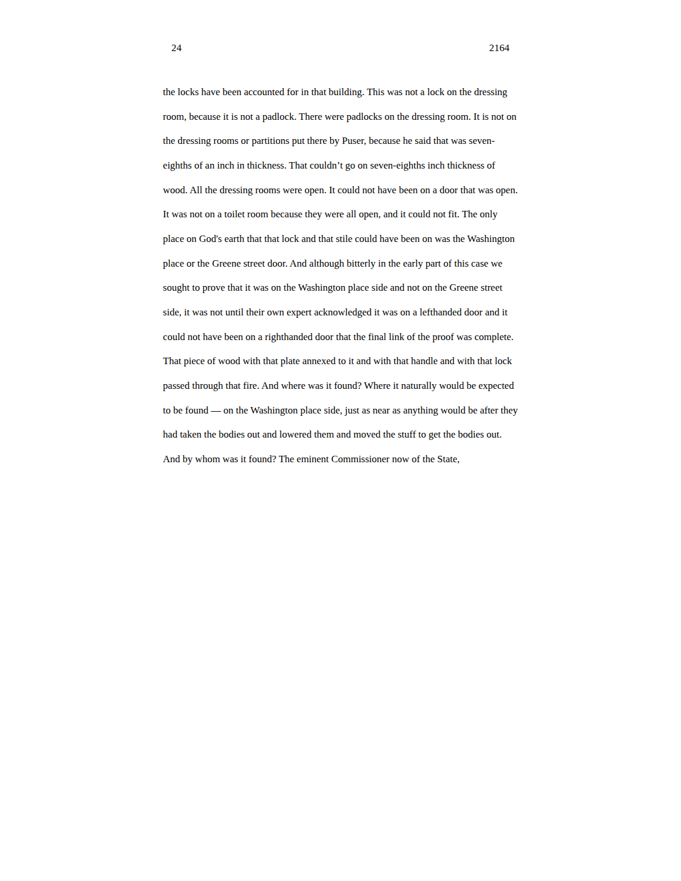24 2164
the locks have been accounted for in that building. This was not a lock on the dressing room, because it is not a padlock. There were padlocks on the dressing room. It is not on the dressing rooms or partitions put there by Puser, because he said that was seven-eighths of an inch in thickness. That couldn’t go on seven-eighths inch thickness of wood. All the dressing rooms were open. It could not have been on a door that was open. It was not on a toilet room because they were all open, and it could not fit. The only place on God's earth that that lock and that stile could have been on was the Washington place or the Greene street door. And although bitterly in the early part of this case we sought to prove that it was on the Washington place side and not on the Greene street side, it was not until their own expert acknowledged it was on a lefthanded door and it could not have been on a righthanded door that the final link of the proof was complete. That piece of wood with that plate annexed to it and with that handle and with that lock passed through that fire. And where was it found? Where it naturally would be expected to be found — on the Washington place side, just as near as anything would be after they had taken the bodies out and lowered them and moved the stuff to get the bodies out. And by whom was it found? The eminent Commissioner now of the State,